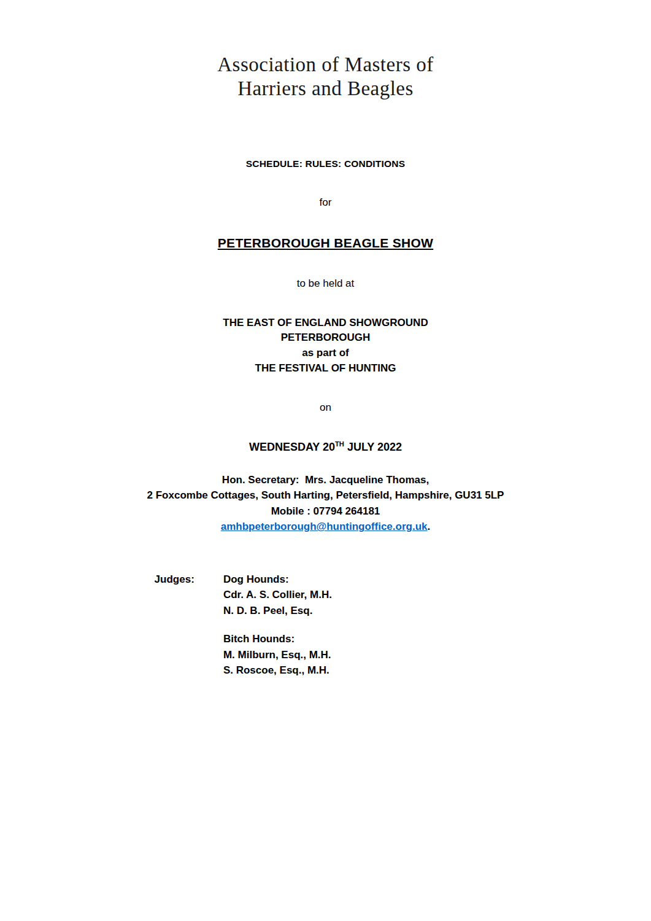Association of Masters of
Harriers and Beagles
SCHEDULE: RULES: CONDITIONS
for
PETERBOROUGH BEAGLE SHOW
to be held at
THE EAST OF ENGLAND SHOWGROUND
PETERBOROUGH
as part of
THE FESTIVAL OF HUNTING
on
WEDNESDAY 20TH JULY 2022
Hon. Secretary: Mrs. Jacqueline Thomas,
2 Foxcombe Cottages, South Harting, Petersfield, Hampshire, GU31 5LP
Mobile : 07794 264181
amhbpeterborough@huntingoffice.org.uk.
Judges:
Dog Hounds:
Cdr. A. S. Collier, M.H.
N. D. B. Peel, Esq.
Bitch Hounds:
M. Milburn, Esq., M.H.
S. Roscoe, Esq., M.H.